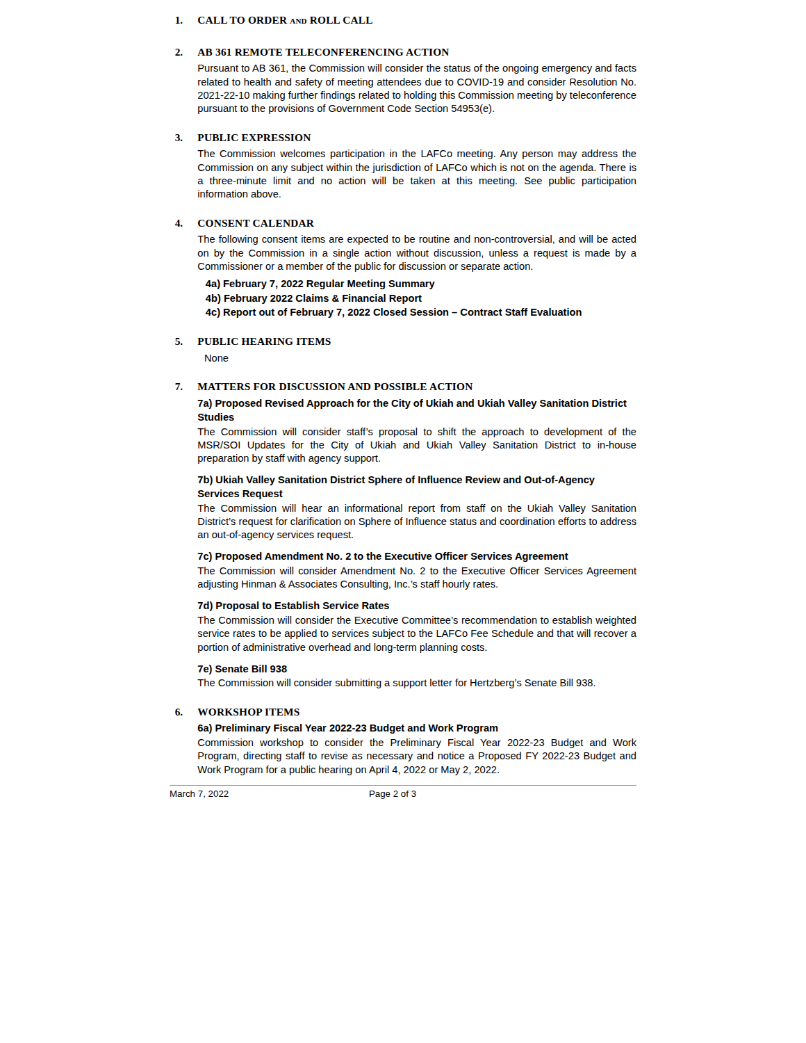1.
CALL TO ORDER and ROLL CALL
2.
AB 361 REMOTE TELECONFERENCING ACTION
Pursuant to AB 361, the Commission will consider the status of the ongoing emergency and facts related to health and safety of meeting attendees due to COVID-19 and consider Resolution No. 2021-22-10 making further findings related to holding this Commission meeting by teleconference pursuant to the provisions of Government Code Section 54953(e).
3.
PUBLIC EXPRESSION
The Commission welcomes participation in the LAFCo meeting. Any person may address the Commission on any subject within the jurisdiction of LAFCo which is not on the agenda. There is a three-minute limit and no action will be taken at this meeting. See public participation information above.
4.
CONSENT CALENDAR
The following consent items are expected to be routine and non-controversial, and will be acted on by the Commission in a single action without discussion, unless a request is made by a Commissioner or a member of the public for discussion or separate action.
4a) February 7, 2022 Regular Meeting Summary
4b) February 2022 Claims & Financial Report
4c) Report out of February 7, 2022 Closed Session – Contract Staff Evaluation
5.
PUBLIC HEARING ITEMS
None
7.
MATTERS FOR DISCUSSION AND POSSIBLE ACTION
7a) Proposed Revised Approach for the City of Ukiah and Ukiah Valley Sanitation District Studies
The Commission will consider staff’s proposal to shift the approach to development of the MSR/SOI Updates for the City of Ukiah and Ukiah Valley Sanitation District to in-house preparation by staff with agency support.
7b) Ukiah Valley Sanitation District Sphere of Influence Review and Out-of-Agency Services Request
The Commission will hear an informational report from staff on the Ukiah Valley Sanitation District’s request for clarification on Sphere of Influence status and coordination efforts to address an out-of-agency services request.
7c) Proposed Amendment No. 2 to the Executive Officer Services Agreement
The Commission will consider Amendment No. 2 to the Executive Officer Services Agreement adjusting Hinman & Associates Consulting, Inc.’s staff hourly rates.
7d) Proposal to Establish Service Rates
The Commission will consider the Executive Committee’s recommendation to establish weighted service rates to be applied to services subject to the LAFCo Fee Schedule and that will recover a portion of administrative overhead and long-term planning costs.
7e) Senate Bill 938
The Commission will consider submitting a support letter for Hertzberg’s Senate Bill 938.
6.
WORKSHOP ITEMS
6a) Preliminary Fiscal Year 2022-23 Budget and Work Program
Commission workshop to consider the Preliminary Fiscal Year 2022-23 Budget and Work Program, directing staff to revise as necessary and notice a Proposed FY 2022-23 Budget and Work Program for a public hearing on April 4, 2022 or May 2, 2022.
March 7, 2022 Page 2 of 3